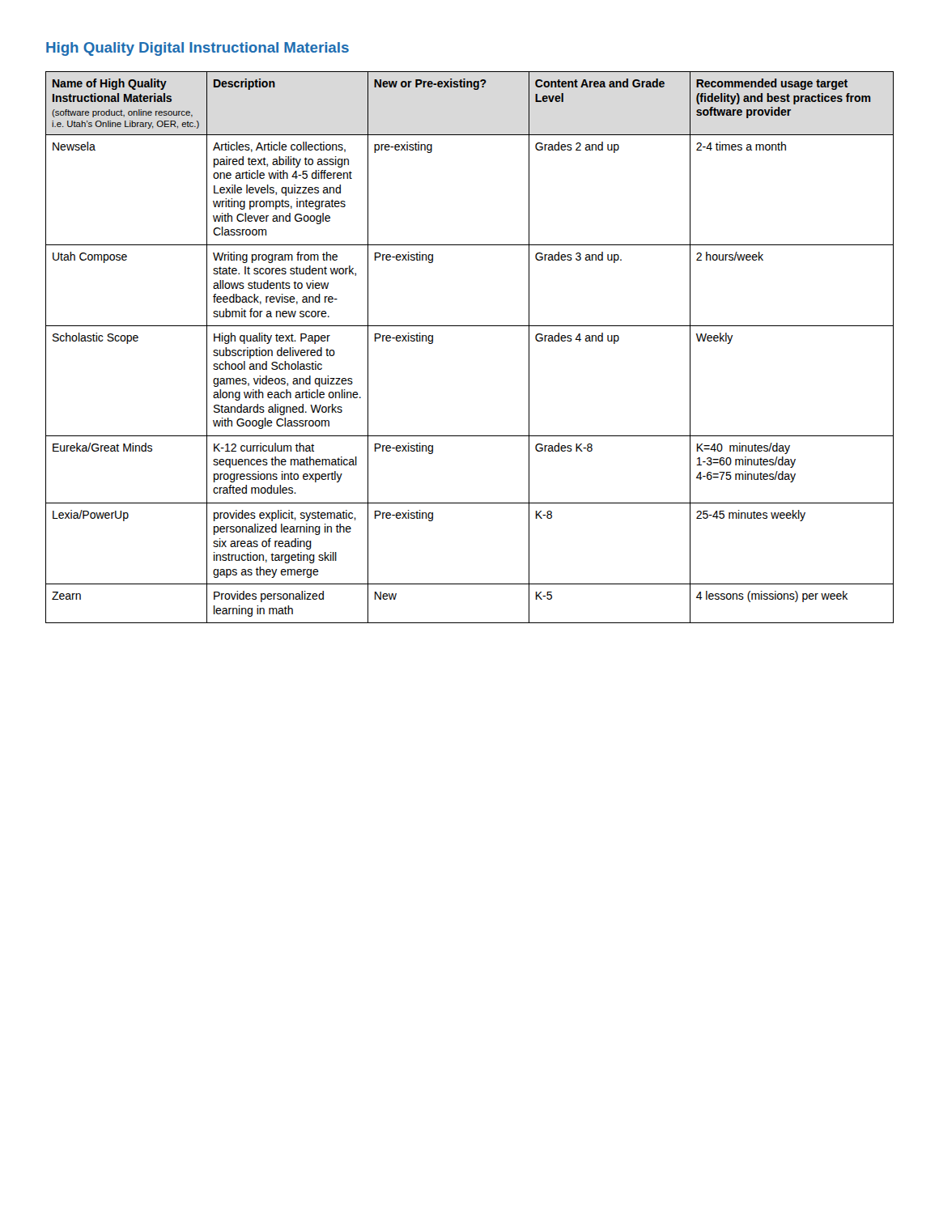High Quality Digital Instructional Materials
| Name of High Quality Instructional Materials (software product, online resource, i.e. Utah’s Online Library, OER, etc.) | Description | New or Pre-existing? | Content Area and Grade Level | Recommended usage target (fidelity) and best practices from software provider |
| --- | --- | --- | --- | --- |
| Newsela | Articles, Article collections, paired text, ability to assign one article with 4-5 different Lexile levels, quizzes and writing prompts, integrates with Clever and Google Classroom | pre-existing | Grades 2 and up | 2-4 times a month |
| Utah Compose | Writing program from the state. It scores student work, allows students to view feedback, revise, and re-submit for a new score. | Pre-existing | Grades 3 and up. | 2 hours/week |
| Scholastic Scope | High quality text. Paper subscription delivered to school and Scholastic games, videos, and quizzes along with each article online. Standards aligned. Works with Google Classroom | Pre-existing | Grades 4 and up | Weekly |
| Eureka/Great Minds | K-12 curriculum that sequences the mathematical progressions into expertly crafted modules. | Pre-existing | Grades K-8 | K=40 minutes/day 1-3=60 minutes/day 4-6=75 minutes/day |
| Lexia/PowerUp | provides explicit, systematic, personalized learning in the six areas of reading instruction, targeting skill gaps as they emerge | Pre-existing | K-8 | 25-45 minutes weekly |
| Zearn | Provides personalized learning in math | New | K-5 | 4 lessons (missions) per week |